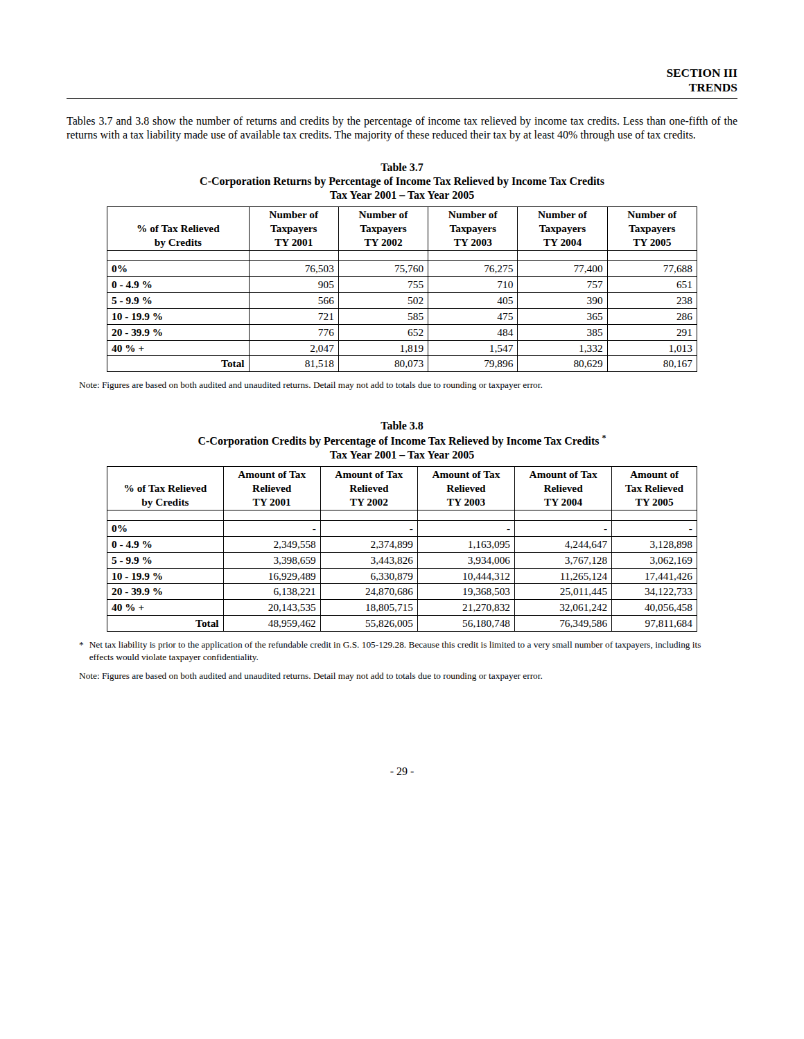SECTION III
TRENDS
Tables 3.7 and 3.8 show the number of returns and credits by the percentage of income tax relieved by income tax credits. Less than one-fifth of the returns with a tax liability made use of available tax credits. The majority of these reduced their tax by at least 40% through use of tax credits.
Table 3.7
C-Corporation Returns by Percentage of Income Tax Relieved by Income Tax Credits
Tax Year 2001 – Tax Year 2005
| % of Tax Relieved by Credits | Number of Taxpayers TY 2001 | Number of Taxpayers TY 2002 | Number of Taxpayers TY 2003 | Number of Taxpayers TY 2004 | Number of Taxpayers TY 2005 |
| --- | --- | --- | --- | --- | --- |
| 0% | 76,503 | 75,760 | 76,275 | 77,400 | 77,688 |
| 0 - 4.9 % | 905 | 755 | 710 | 757 | 651 |
| 5 - 9.9 % | 566 | 502 | 405 | 390 | 238 |
| 10 - 19.9 % | 721 | 585 | 475 | 365 | 286 |
| 20 - 39.9 % | 776 | 652 | 484 | 385 | 291 |
| 40 % + | 2,047 | 1,819 | 1,547 | 1,332 | 1,013 |
| Total | 81,518 | 80,073 | 79,896 | 80,629 | 80,167 |
Note: Figures are based on both audited and unaudited returns. Detail may not add to totals due to rounding or taxpayer error.
Table 3.8
C-Corporation Credits by Percentage of Income Tax Relieved by Income Tax Credits *
Tax Year 2001 – Tax Year 2005
| % of Tax Relieved by Credits | Amount of Tax Relieved TY 2001 | Amount of Tax Relieved TY 2002 | Amount of Tax Relieved TY 2003 | Amount of Tax Relieved TY 2004 | Amount of Tax Relieved TY 2005 |
| --- | --- | --- | --- | --- | --- |
| 0% | - | - | - | - | - |
| 0 - 4.9 % | 2,349,558 | 2,374,899 | 1,163,095 | 4,244,647 | 3,128,898 |
| 5 - 9.9 % | 3,398,659 | 3,443,826 | 3,934,006 | 3,767,128 | 3,062,169 |
| 10 - 19.9 % | 16,929,489 | 6,330,879 | 10,444,312 | 11,265,124 | 17,441,426 |
| 20 - 39.9 % | 6,138,221 | 24,870,686 | 19,368,503 | 25,011,445 | 34,122,733 |
| 40 % + | 20,143,535 | 18,805,715 | 21,270,832 | 32,061,242 | 40,056,458 |
| Total | 48,959,462 | 55,826,005 | 56,180,748 | 76,349,586 | 97,811,684 |
*
Net tax liability is prior to the application of the refundable credit in G.S. 105-129.28. Because this credit is limited to a very small number of taxpayers, including its effects would violate taxpayer confidentiality.
Note: Figures are based on both audited and unaudited returns. Detail may not add to totals due to rounding or taxpayer error.
- 29 -